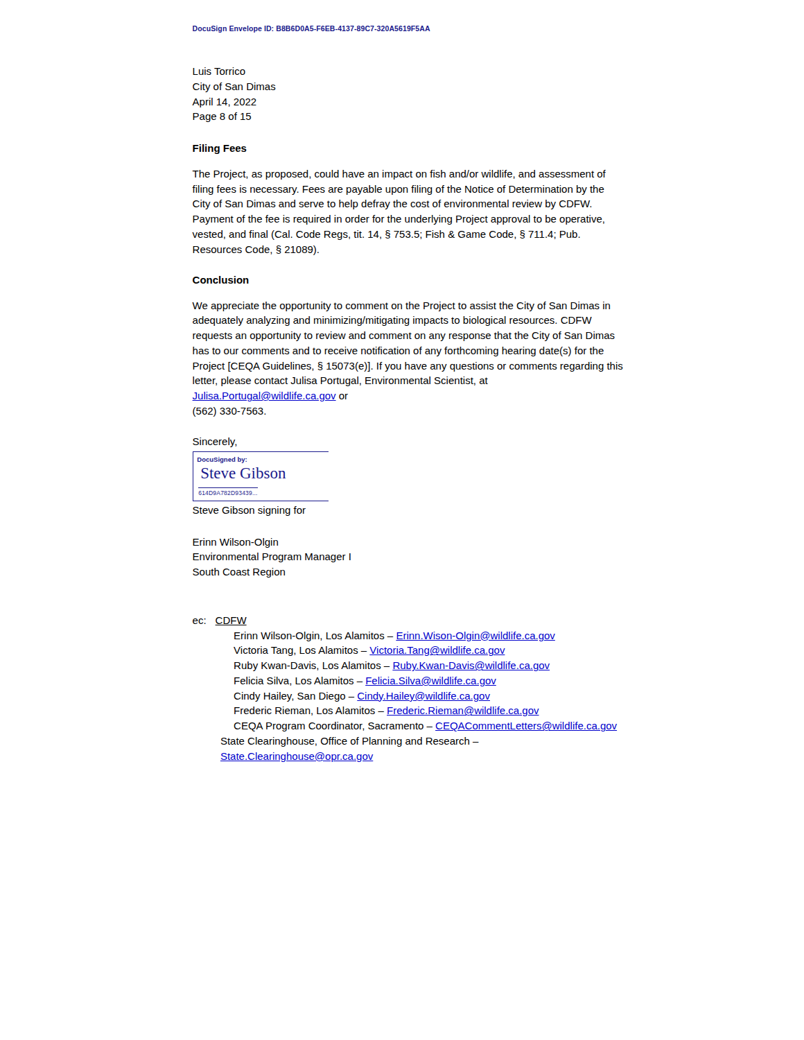DocuSign Envelope ID: B8B6D0A5-F6EB-4137-89C7-320A5619F5AA
Luis Torrico
City of San Dimas
April 14, 2022
Page 8 of 15
Filing Fees
The Project, as proposed, could have an impact on fish and/or wildlife, and assessment of filing fees is necessary. Fees are payable upon filing of the Notice of Determination by the City of San Dimas and serve to help defray the cost of environmental review by CDFW. Payment of the fee is required in order for the underlying Project approval to be operative, vested, and final (Cal. Code Regs, tit. 14, § 753.5; Fish & Game Code, § 711.4; Pub. Resources Code, § 21089).
Conclusion
We appreciate the opportunity to comment on the Project to assist the City of San Dimas in adequately analyzing and minimizing/mitigating impacts to biological resources. CDFW requests an opportunity to review and comment on any response that the City of San Dimas has to our comments and to receive notification of any forthcoming hearing date(s) for the Project [CEQA Guidelines, § 15073(e)]. If you have any questions or comments regarding this letter, please contact Julisa Portugal, Environmental Scientist, at Julisa.Portugal@wildlife.ca.gov or
(562) 330-7563.
Sincerely,
DocuSigned by:
Steve Gibson
614D9A782D93439...
Steve Gibson signing for
Erinn Wilson-Olgin
Environmental Program Manager I
South Coast Region
ec: CDFW
Erinn Wilson-Olgin, Los Alamitos – Erinn.Wison-Olgin@wildlife.ca.gov
Victoria Tang, Los Alamitos – Victoria.Tang@wildlife.ca.gov
Ruby Kwan-Davis, Los Alamitos – Ruby.Kwan-Davis@wildlife.ca.gov
Felicia Silva, Los Alamitos – Felicia.Silva@wildlife.ca.gov
Cindy Hailey, San Diego – Cindy.Hailey@wildlife.ca.gov
Frederic Rieman, Los Alamitos – Frederic.Rieman@wildlife.ca.gov
CEQA Program Coordinator, Sacramento – CEQACommentLetters@wildlife.ca.gov
State Clearinghouse, Office of Planning and Research – State.Clearinghouse@opr.ca.gov